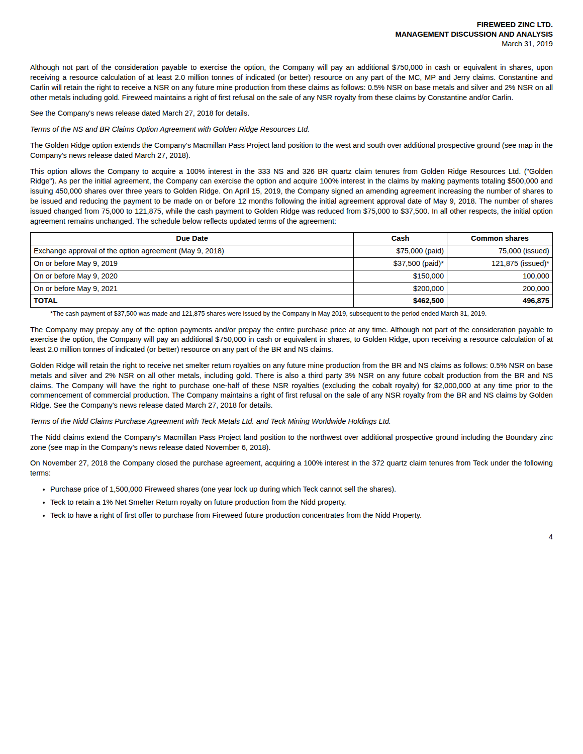FIREWEED ZINC LTD.
MANAGEMENT DISCUSSION AND ANALYSIS
March 31, 2019
Although not part of the consideration payable to exercise the option, the Company will pay an additional $750,000 in cash or equivalent in shares, upon receiving a resource calculation of at least 2.0 million tonnes of indicated (or better) resource on any part of the MC, MP and Jerry claims. Constantine and Carlin will retain the right to receive a NSR on any future mine production from these claims as follows: 0.5% NSR on base metals and silver and 2% NSR on all other metals including gold. Fireweed maintains a right of first refusal on the sale of any NSR royalty from these claims by Constantine and/or Carlin.
See the Company's news release dated March 27, 2018 for details.
Terms of the NS and BR Claims Option Agreement with Golden Ridge Resources Ltd.
The Golden Ridge option extends the Company's Macmillan Pass Project land position to the west and south over additional prospective ground (see map in the Company's news release dated March 27, 2018).
This option allows the Company to acquire a 100% interest in the 333 NS and 326 BR quartz claim tenures from Golden Ridge Resources Ltd. ("Golden Ridge"). As per the initial agreement, the Company can exercise the option and acquire 100% interest in the claims by making payments totaling $500,000 and issuing 450,000 shares over three years to Golden Ridge. On April 15, 2019, the Company signed an amending agreement increasing the number of shares to be issued and reducing the payment to be made on or before 12 months following the initial agreement approval date of May 9, 2018. The number of shares issued changed from 75,000 to 121,875, while the cash payment to Golden Ridge was reduced from $75,000 to $37,500. In all other respects, the initial option agreement remains unchanged. The schedule below reflects updated terms of the agreement:
| Due Date | Cash | Common shares |
| --- | --- | --- |
| Exchange approval of the option agreement (May 9, 2018) | $75,000 (paid) | 75,000 (issued) |
| On or before May 9, 2019 | $37,500 (paid)* | 121,875 (issued)* |
| On or before May 9, 2020 | $150,000 | 100,000 |
| On or before May 9, 2021 | $200,000 | 200,000 |
| TOTAL | $462,500 | 496,875 |
*The cash payment of $37,500 was made and 121,875 shares were issued by the Company in May 2019, subsequent to the period ended March 31, 2019.
The Company may prepay any of the option payments and/or prepay the entire purchase price at any time. Although not part of the consideration payable to exercise the option, the Company will pay an additional $750,000 in cash or equivalent in shares, to Golden Ridge, upon receiving a resource calculation of at least 2.0 million tonnes of indicated (or better) resource on any part of the BR and NS claims.
Golden Ridge will retain the right to receive net smelter return royalties on any future mine production from the BR and NS claims as follows: 0.5% NSR on base metals and silver and 2% NSR on all other metals, including gold. There is also a third party 3% NSR on any future cobalt production from the BR and NS claims. The Company will have the right to purchase one-half of these NSR royalties (excluding the cobalt royalty) for $2,000,000 at any time prior to the commencement of commercial production. The Company maintains a right of first refusal on the sale of any NSR royalty from the BR and NS claims by Golden Ridge. See the Company's news release dated March 27, 2018 for details.
Terms of the Nidd Claims Purchase Agreement with Teck Metals Ltd. and Teck Mining Worldwide Holdings Ltd.
The Nidd claims extend the Company's Macmillan Pass Project land position to the northwest over additional prospective ground including the Boundary zinc zone (see map in the Company's news release dated November 6, 2018).
On November 27, 2018 the Company closed the purchase agreement, acquiring a 100% interest in the 372 quartz claim tenures from Teck under the following terms:
Purchase price of 1,500,000 Fireweed shares (one year lock up during which Teck cannot sell the shares).
Teck to retain a 1% Net Smelter Return royalty on future production from the Nidd property.
Teck to have a right of first offer to purchase from Fireweed future production concentrates from the Nidd Property.
4